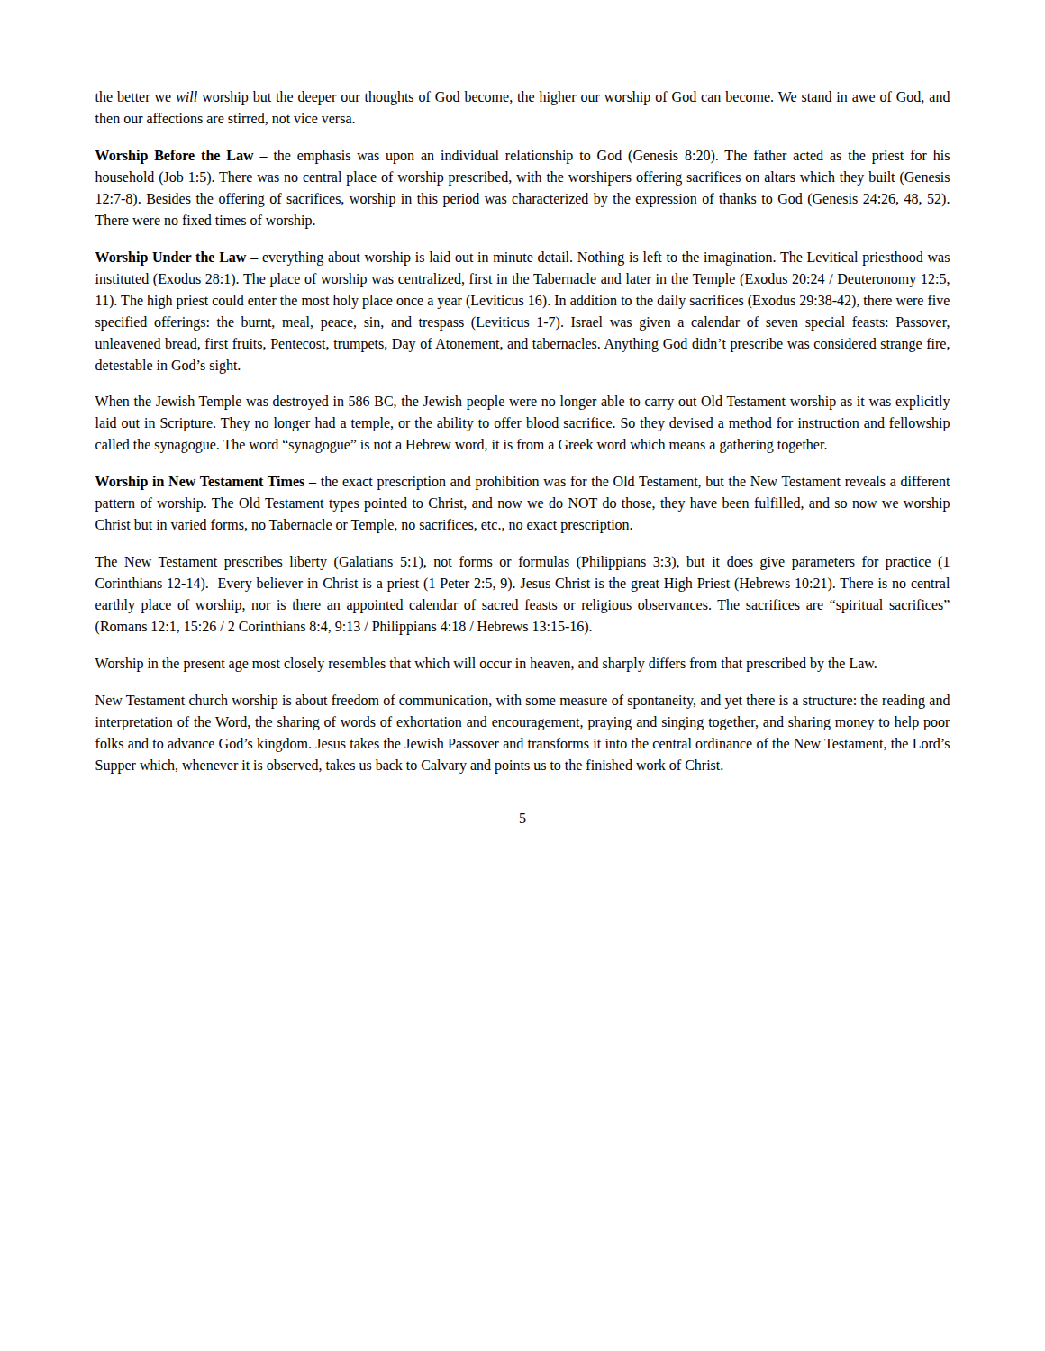the better we will worship but the deeper our thoughts of God become, the higher our worship of God can become. We stand in awe of God, and then our affections are stirred, not vice versa.
Worship Before the Law – the emphasis was upon an individual relationship to God (Genesis 8:20). The father acted as the priest for his household (Job 1:5). There was no central place of worship prescribed, with the worshipers offering sacrifices on altars which they built (Genesis 12:7-8). Besides the offering of sacrifices, worship in this period was characterized by the expression of thanks to God (Genesis 24:26, 48, 52). There were no fixed times of worship.
Worship Under the Law – everything about worship is laid out in minute detail. Nothing is left to the imagination. The Levitical priesthood was instituted (Exodus 28:1). The place of worship was centralized, first in the Tabernacle and later in the Temple (Exodus 20:24 / Deuteronomy 12:5, 11). The high priest could enter the most holy place once a year (Leviticus 16). In addition to the daily sacrifices (Exodus 29:38-42), there were five specified offerings: the burnt, meal, peace, sin, and trespass (Leviticus 1-7). Israel was given a calendar of seven special feasts: Passover, unleavened bread, first fruits, Pentecost, trumpets, Day of Atonement, and tabernacles. Anything God didn’t prescribe was considered strange fire, detestable in God’s sight.
When the Jewish Temple was destroyed in 586 BC, the Jewish people were no longer able to carry out Old Testament worship as it was explicitly laid out in Scripture. They no longer had a temple, or the ability to offer blood sacrifice. So they devised a method for instruction and fellowship called the synagogue. The word “synagogue” is not a Hebrew word, it is from a Greek word which means a gathering together.
Worship in New Testament Times – the exact prescription and prohibition was for the Old Testament, but the New Testament reveals a different pattern of worship. The Old Testament types pointed to Christ, and now we do NOT do those, they have been fulfilled, and so now we worship Christ but in varied forms, no Tabernacle or Temple, no sacrifices, etc., no exact prescription.
The New Testament prescribes liberty (Galatians 5:1), not forms or formulas (Philippians 3:3), but it does give parameters for practice (1 Corinthians 12-14). Every believer in Christ is a priest (1 Peter 2:5, 9). Jesus Christ is the great High Priest (Hebrews 10:21). There is no central earthly place of worship, nor is there an appointed calendar of sacred feasts or religious observances. The sacrifices are “spiritual sacrifices” (Romans 12:1, 15:26 / 2 Corinthians 8:4, 9:13 / Philippians 4:18 / Hebrews 13:15-16).
Worship in the present age most closely resembles that which will occur in heaven, and sharply differs from that prescribed by the Law.
New Testament church worship is about freedom of communication, with some measure of spontaneity, and yet there is a structure: the reading and interpretation of the Word, the sharing of words of exhortation and encouragement, praying and singing together, and sharing money to help poor folks and to advance God’s kingdom. Jesus takes the Jewish Passover and transforms it into the central ordinance of the New Testament, the Lord’s Supper which, whenever it is observed, takes us back to Calvary and points us to the finished work of Christ.
5